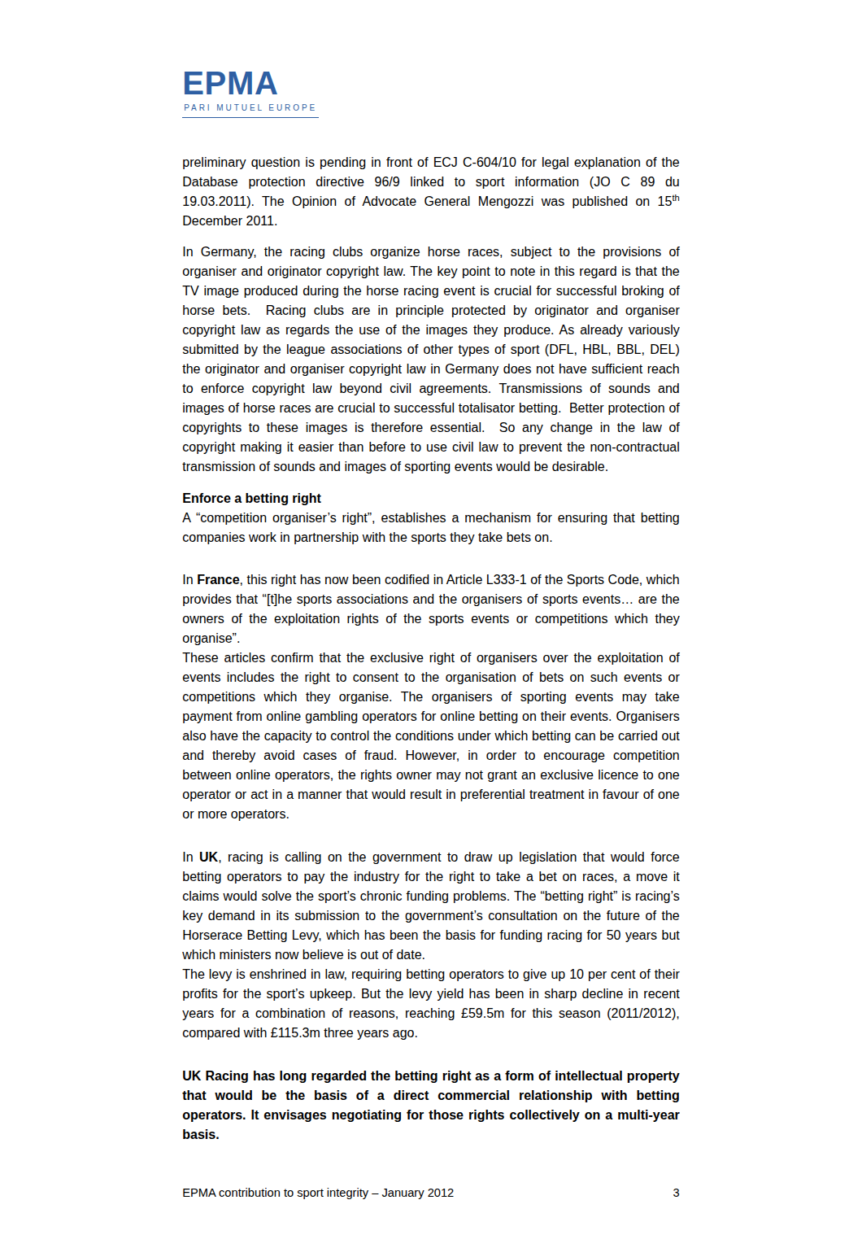EPMA
PARI MUTUEL EUROPE
preliminary question is pending in front of ECJ C-604/10 for legal explanation of the Database protection directive 96/9 linked to sport information (JO C 89 du 19.03.2011). The Opinion of Advocate General Mengozzi was published on 15th December 2011.
In Germany, the racing clubs organize horse races, subject to the provisions of organiser and originator copyright law. The key point to note in this regard is that the TV image produced during the horse racing event is crucial for successful broking of horse bets. Racing clubs are in principle protected by originator and organiser copyright law as regards the use of the images they produce. As already variously submitted by the league associations of other types of sport (DFL, HBL, BBL, DEL) the originator and organiser copyright law in Germany does not have sufficient reach to enforce copyright law beyond civil agreements. Transmissions of sounds and images of horse races are crucial to successful totalisator betting. Better protection of copyrights to these images is therefore essential. So any change in the law of copyright making it easier than before to use civil law to prevent the non-contractual transmission of sounds and images of sporting events would be desirable.
Enforce a betting right
A “competition organiser’s right”, establishes a mechanism for ensuring that betting companies work in partnership with the sports they take bets on.
In France, this right has now been codified in Article L333-1 of the Sports Code, which provides that “[t]he sports associations and the organisers of sports events… are the owners of the exploitation rights of the sports events or competitions which they organise”.
These articles confirm that the exclusive right of organisers over the exploitation of events includes the right to consent to the organisation of bets on such events or competitions which they organise. The organisers of sporting events may take payment from online gambling operators for online betting on their events. Organisers also have the capacity to control the conditions under which betting can be carried out and thereby avoid cases of fraud. However, in order to encourage competition between online operators, the rights owner may not grant an exclusive licence to one operator or act in a manner that would result in preferential treatment in favour of one or more operators.
In UK, racing is calling on the government to draw up legislation that would force betting operators to pay the industry for the right to take a bet on races, a move it claims would solve the sport’s chronic funding problems. The “betting right” is racing’s key demand in its submission to the government’s consultation on the future of the Horserace Betting Levy, which has been the basis for funding racing for 50 years but which ministers now believe is out of date.
The levy is enshrined in law, requiring betting operators to give up 10 per cent of their profits for the sport’s upkeep. But the levy yield has been in sharp decline in recent years for a combination of reasons, reaching £59.5m for this season (2011/2012), compared with £115.3m three years ago.
UK Racing has long regarded the betting right as a form of intellectual property that would be the basis of a direct commercial relationship with betting operators. It envisages negotiating for those rights collectively on a multi-year basis.
EPMA contribution to sport integrity – January 2012 3